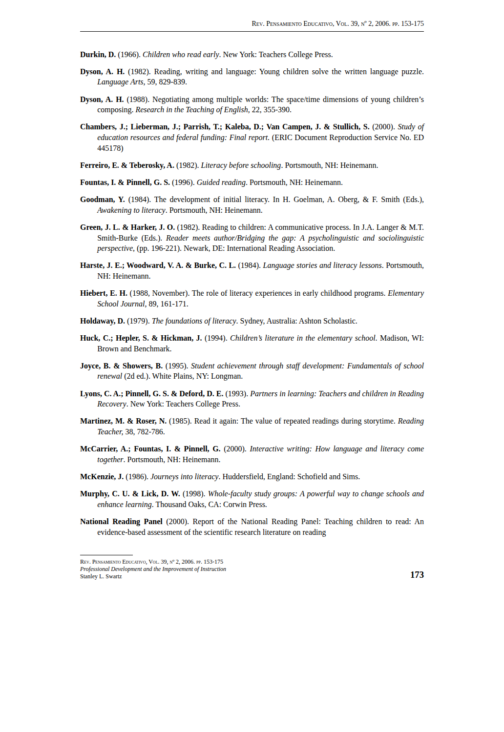Rev. Pensamiento Educativo, Vol. 39, nº 2, 2006. pp. 153-175
Durkin, D. (1966). Children who read early. New York: Teachers College Press.
Dyson, A. H. (1982). Reading, writing and language: Young children solve the written language puzzle. Language Arts, 59, 829-839.
Dyson, A. H. (1988). Negotiating among multiple worlds: The space/time dimensions of young children’s composing. Research in the Teaching of English, 22, 355-390.
Chambers, J.; Lieberman, J.; Parrish, T.; Kaleba, D.; Van Campen, J. & Stullich, S. (2000). Study of education resources and federal funding: Final report. (ERIC Document Reproduction Service No. ED 445178)
Ferreiro, E. & Teberosky, A. (1982). Literacy before schooling. Portsmouth, NH: Heinemann.
Fountas, I. & Pinnell, G. S. (1996). Guided reading. Portsmouth, NH: Heinemann.
Goodman, Y. (1984). The development of initial literacy. In H. Goelman, A. Oberg, & F. Smith (Eds.), Awakening to literacy. Portsmouth, NH: Heinemann.
Green, J. L. & Harker, J. O. (1982). Reading to children: A communicative process. In J.A. Langer & M.T. Smith-Burke (Eds.). Reader meets author/Bridging the gap: A psycholinguistic and sociolinguistic perspective, (pp. 196-221). Newark, DE: International Reading Association.
Harste, J. E.; Woodward, V. A. & Burke, C. L. (1984). Language stories and literacy lessons. Portsmouth, NH: Heinemann.
Hiebert, E. H. (1988, November). The role of literacy experiences in early childhood programs. Elementary School Journal, 89, 161-171.
Holdaway, D. (1979). The foundations of literacy. Sydney, Australia: Ashton Scholastic.
Huck, C.; Hepler, S. & Hickman, J. (1994). Children’s literature in the elementary school. Madison, WI: Brown and Benchmark.
Joyce, B. & Showers, B. (1995). Student achievement through staff development: Fundamentals of school renewal (2d ed.). White Plains, NY: Longman.
Lyons, C. A.; Pinnell, G. S. & Deford, D. E. (1993). Partners in learning: Teachers and children in Reading Recovery. New York: Teachers College Press.
Martinez, M. & Roser, N. (1985). Read it again: The value of repeated readings during storytime. Reading Teacher, 38, 782-786.
McCarrier, A.; Fountas, I. & Pinnell, G. (2000). Interactive writing: How language and literacy come together. Portsmouth, NH: Heinemann.
McKenzie, J. (1986). Journeys into literacy. Huddersfield, England: Schofield and Sims.
Murphy, C. U. & Lick, D. W. (1998). Whole-faculty study groups: A powerful way to change schools and enhance learning. Thousand Oaks, CA: Corwin Press.
National Reading Panel (2000). Report of the National Reading Panel: Teaching children to read: An evidence-based assessment of the scientific research literature on reading
Rev. Pensamiento Educativo, Vol. 39, nº 2, 2006. pp. 153-175
Professional Development and the Improvement of Instruction
Stanley L. Swartz
173